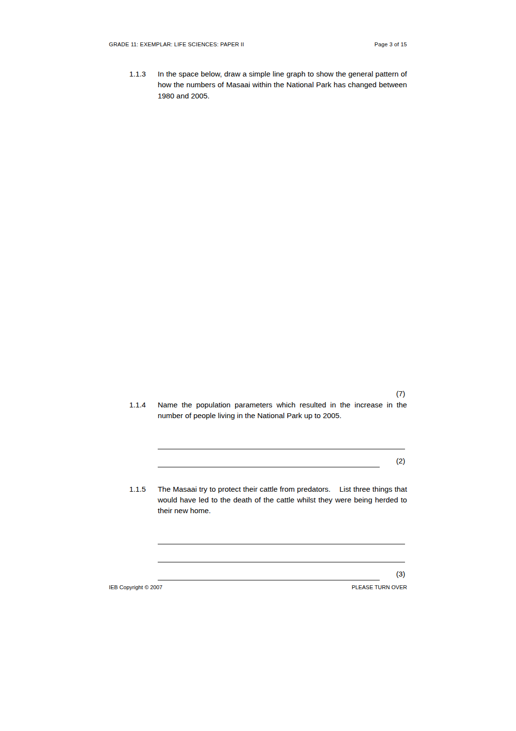Grade 11: Exemplar: Life Sciences: Paper II
Page 3 of 15
1.1.3
In the space below, draw a simple line graph to show the general pattern of how the numbers of Masaai within the National Park has changed between 1980 and 2005.
(7)
1.1.4
Name the population parameters which resulted in the increase in the number of people living in the National Park up to 2005.
(2)
1.1.5
The Masaai try to protect their cattle from predators. List three things that would have led to the death of the cattle whilst they were being herded to their new home.
(3)
IEB Copyright © 2007
Please turn over